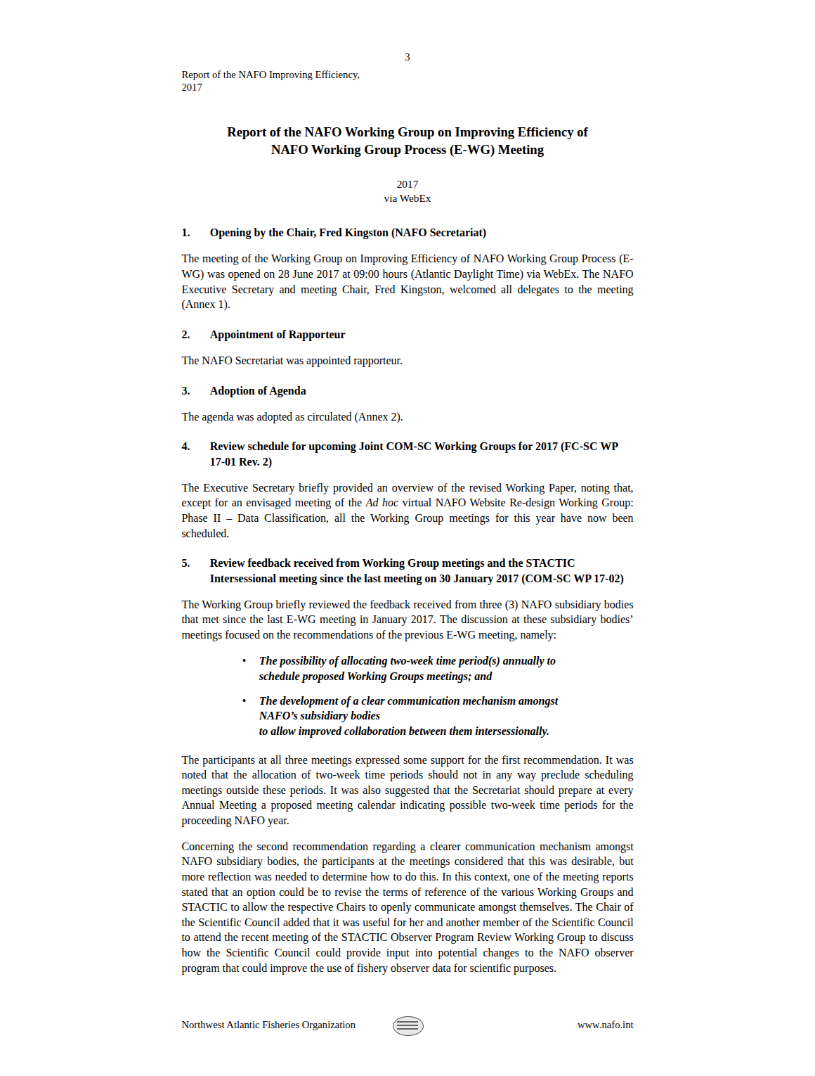3
Report of the NAFO Improving Efficiency,
2017
Report of the NAFO Working Group on Improving Efficiency of
NAFO Working Group Process (E-WG) Meeting
2017
via WebEx
1. Opening by the Chair, Fred Kingston (NAFO Secretariat)
The meeting of the Working Group on Improving Efficiency of NAFO Working Group Process (E-WG) was opened on 28 June 2017 at 09:00 hours (Atlantic Daylight Time) via WebEx. The NAFO Executive Secretary and meeting Chair, Fred Kingston, welcomed all delegates to the meeting (Annex 1).
2. Appointment of Rapporteur
The NAFO Secretariat was appointed rapporteur.
3. Adoption of Agenda
The agenda was adopted as circulated (Annex 2).
4. Review schedule for upcoming Joint COM-SC Working Groups for 2017 (FC-SC WP 17-01 Rev. 2)
The Executive Secretary briefly provided an overview of the revised Working Paper, noting that, except for an envisaged meeting of the Ad hoc virtual NAFO Website Re-design Working Group: Phase II – Data Classification, all the Working Group meetings for this year have now been scheduled.
5. Review feedback received from Working Group meetings and the STACTIC Intersessional meeting since the last meeting on 30 January 2017 (COM-SC WP 17-02)
The Working Group briefly reviewed the feedback received from three (3) NAFO subsidiary bodies that met since the last E-WG meeting in January 2017. The discussion at these subsidiary bodies’ meetings focused on the recommendations of the previous E-WG meeting, namely:
The possibility of allocating two-week time period(s) annually to schedule proposed Working Groups meetings; and
The development of a clear communication mechanism amongst NAFO’s subsidiary bodies to allow improved collaboration between them intersessionally.
The participants at all three meetings expressed some support for the first recommendation. It was noted that the allocation of two-week time periods should not in any way preclude scheduling meetings outside these periods. It was also suggested that the Secretariat should prepare at every Annual Meeting a proposed meeting calendar indicating possible two-week time periods for the proceeding NAFO year.
Concerning the second recommendation regarding a clearer communication mechanism amongst NAFO subsidiary bodies, the participants at the meetings considered that this was desirable, but more reflection was needed to determine how to do this. In this context, one of the meeting reports stated that an option could be to revise the terms of reference of the various Working Groups and STACTIC to allow the respective Chairs to openly communicate amongst themselves. The Chair of the Scientific Council added that it was useful for her and another member of the Scientific Council to attend the recent meeting of the STACTIC Observer Program Review Working Group to discuss how the Scientific Council could provide input into potential changes to the NAFO observer program that could improve the use of fishery observer data for scientific purposes.
Northwest Atlantic Fisheries Organization
www.nafo.int